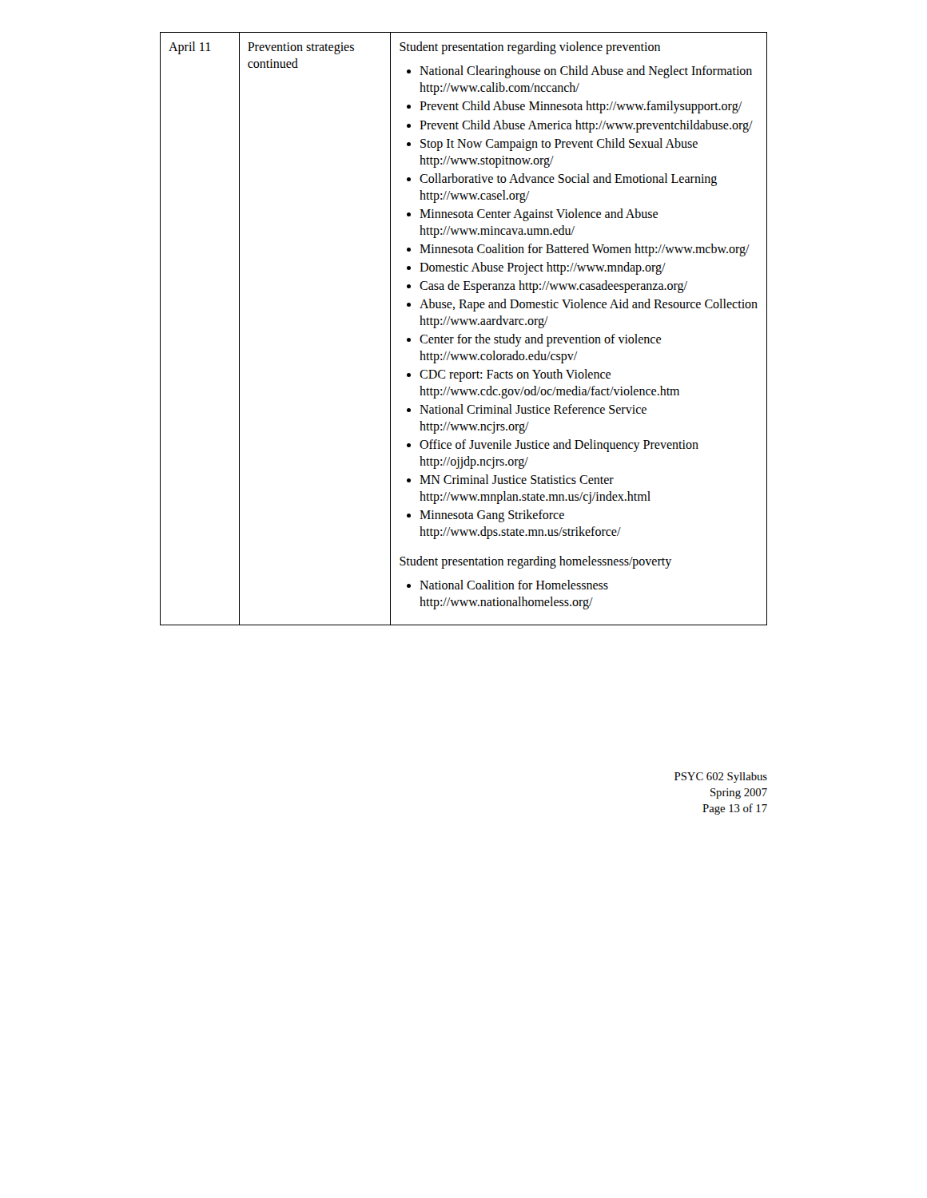| April 11 | Prevention strategies continued | Student presentation regarding violence prevention National Clearinghouse on Child Abuse and Neglect Information http://www.calib.com/nccanch/ Prevent Child Abuse Minnesota http://www.familysupport.org/ Prevent Child Abuse America http://www.preventchildabuse.org/ Stop It Now Campaign to Prevent Child Sexual Abuse http://www.stopitnow.org/ Collarborative to Advance Social and Emotional Learning http://www.casel.org/ Minnesota Center Against Violence and Abuse http://www.mincava.umn.edu/ Minnesota Coalition for Battered Women http://www.mcbw.org/ Domestic Abuse Project http://www.mndap.org/ Casa de Esperanza http://www.casadeesperanza.org/ Abuse, Rape and Domestic Violence Aid and Resource Collection http://www.aardvarc.org/ Center for the study and prevention of violence http://www.colorado.edu/cspv/ CDC report: Facts on Youth Violence http://www.cdc.gov/od/oc/media/fact/violence.htm National Criminal Justice Reference Service http://www.ncjrs.org/ Office of Juvenile Justice and Delinquency Prevention http://ojjdp.ncjrs.org/ MN Criminal Justice Statistics Center http://www.mnplan.state.mn.us/cj/index.html Minnesota Gang Strikeforce http://www.dps.state.mn.us/strikeforce/ Student presentation regarding homelessness/poverty National Coalition for Homelessness http://www.nationalhomeless.org/ |
PSYC 602 Syllabus
Spring 2007
Page 13 of 17